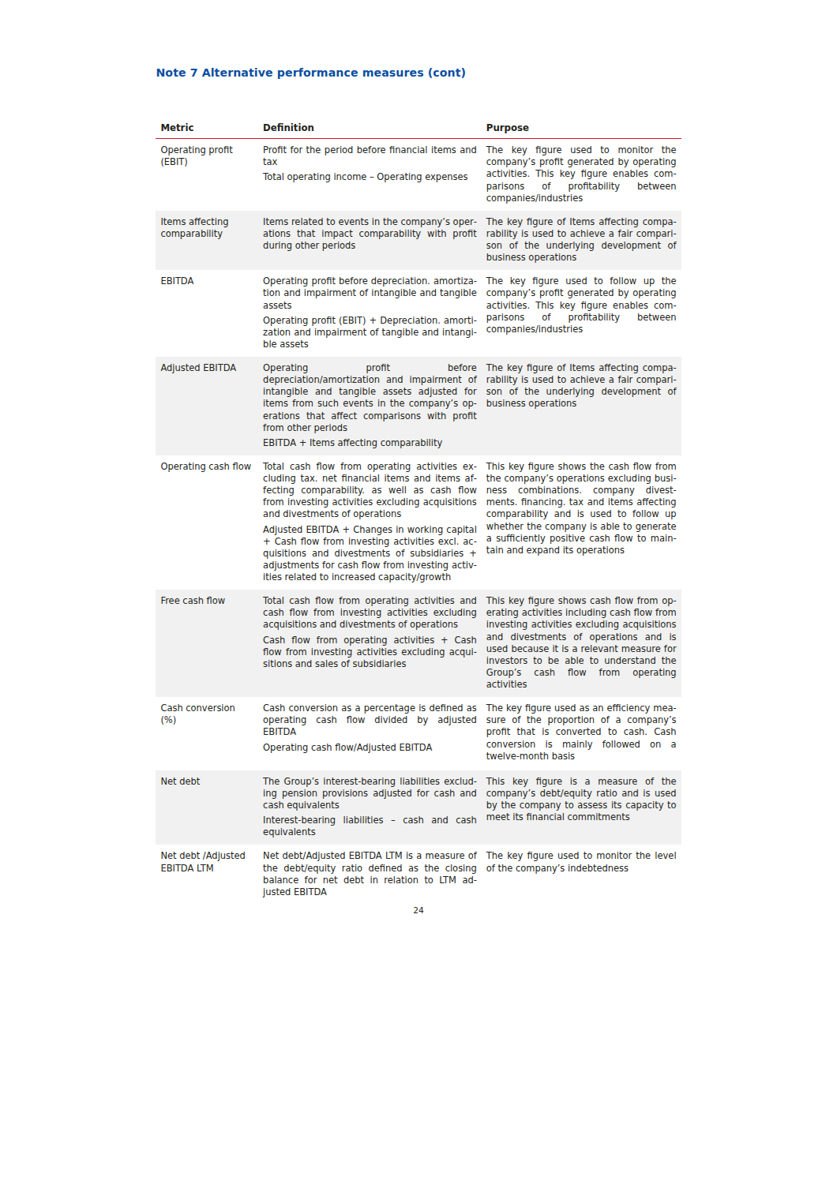Note 7 Alternative performance measures (cont)
| Metric | Definition | Purpose |
| --- | --- | --- |
| Operating profit (EBIT) | Profit for the period before financial items and tax Total operating income – Operating expenses | The key figure used to monitor the company’s profit generated by operating activities. This key figure enables comparisons of profitability between companies/industries |
| Items affecting comparability | Items related to events in the company’s operations that impact comparability with profit during other periods | The key figure of Items affecting comparability is used to achieve a fair comparison of the underlying development of business operations |
| EBITDA | Operating profit before depreciation. amortization and impairment of intangible and tangible assets Operating profit (EBIT) + Depreciation. amortization and impairment of tangible and intangible assets | The key figure used to follow up the company’s profit generated by operating activities. This key figure enables comparisons of profitability between companies/industries |
| Adjusted EBITDA | Operating profit before depreciation/amortization and impairment of intangible and tangible assets adjusted for items from such events in the company’s operations that affect comparisons with profit from other periods EBITDA + Items affecting comparability | The key figure of Items affecting comparability is used to achieve a fair comparison of the underlying development of business operations |
| Operating cash flow | Total cash flow from operating activities excluding tax. net financial items and items affecting comparability. as well as cash flow from investing activities excluding acquisitions and divestments of operations Adjusted EBITDA + Changes in working capital + Cash flow from investing activities excl. acquisitions and divestments of subsidiaries + adjustments for cash flow from investing activities related to increased capacity/growth | This key figure shows the cash flow from the company’s operations excluding business combinations. company divestments. financing. tax and items affecting comparability and is used to follow up whether the company is able to generate a sufficiently positive cash flow to maintain and expand its operations |
| Free cash flow | Total cash flow from operating activities and cash flow from investing activities excluding acquisitions and divestments of operations Cash flow from operating activities + Cash flow from investing activities excluding acquisitions and sales of subsidiaries | This key figure shows cash flow from operating activities including cash flow from investing activities excluding acquisitions and divestments of operations and is used because it is a relevant measure for investors to be able to understand the Group’s cash flow from operating activities |
| Cash conversion (%) | Cash conversion as a percentage is defined as operating cash flow divided by adjusted EBITDA Operating cash flow/Adjusted EBITDA | The key figure used as an efficiency measure of the proportion of a company’s profit that is converted to cash. Cash conversion is mainly followed on a twelve-month basis |
| Net debt | The Group’s interest-bearing liabilities excluding pension provisions adjusted for cash and cash equivalents Interest-bearing liabilities – cash and cash equivalents | This key figure is a measure of the company’s debt/equity ratio and is used by the company to assess its capacity to meet its financial commitments |
| Net debt /Adjusted EBITDA LTM | Net debt/Adjusted EBITDA LTM is a measure of the debt/equity ratio defined as the closing balance for net debt in relation to LTM adjusted EBITDA | The key figure used to monitor the level of the company’s indebtedness |
24